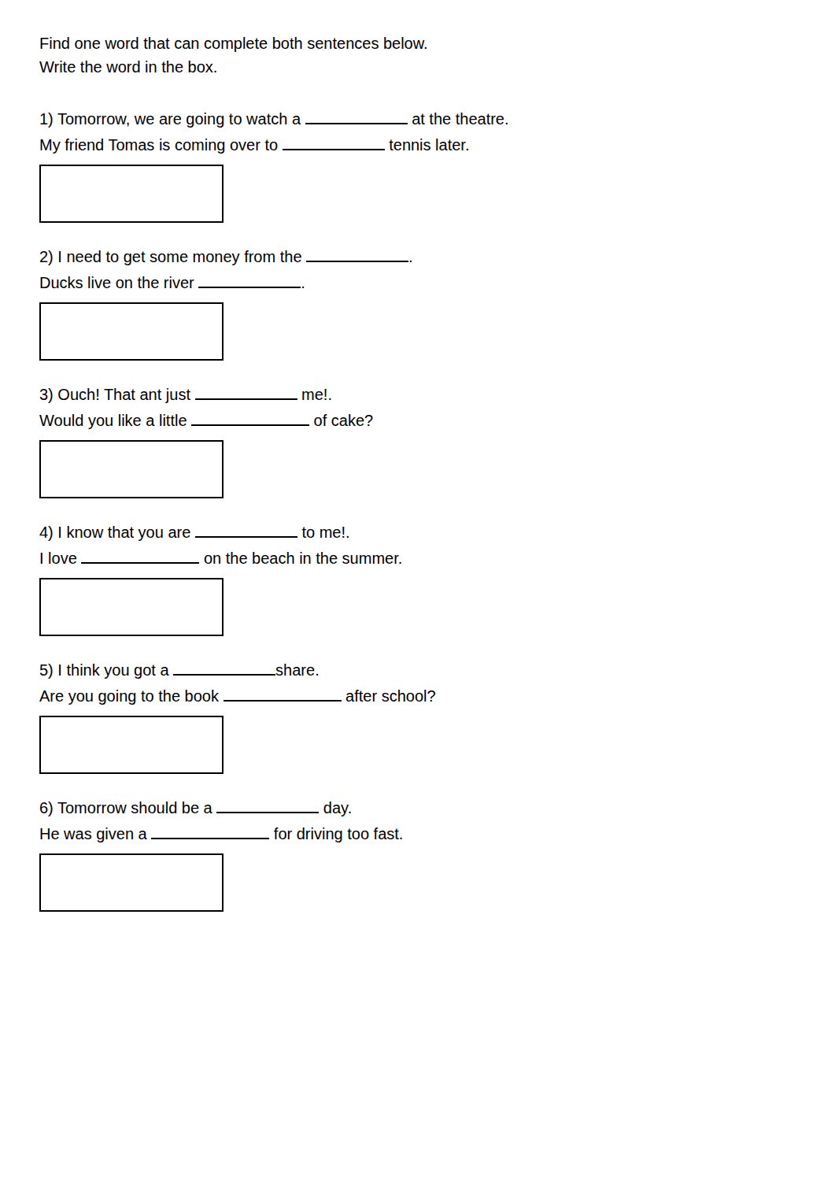Find one word that can complete both sentences below.
Write the word in the box.
1) Tomorrow, we are going to watch a at the theatre.
My friend Tomas is coming over to tennis later.
2) I need to get some money from the .
Ducks live on the river .
3) Ouch! That ant just me!.
Would you like a little of cake?
4) I know that you are to me!.
I love on the beach in the summer.
5) I think you got a share.
Are you going to the book after school?
6) Tomorrow should be a day.
He was given a for driving too fast.